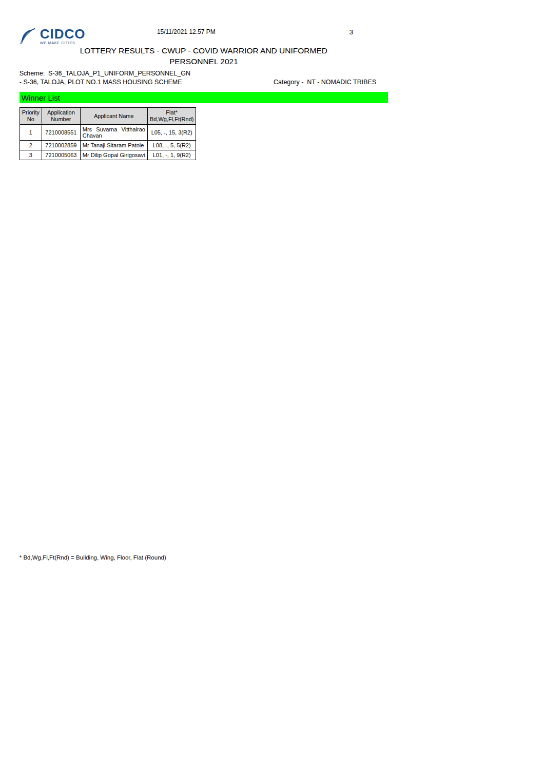CIDCO
WE MAKE CITIES
15/11/2021 12.57 PM
3
LOTTERY RESULTS - CWUP - COVID WARRIOR AND UNIFORMED
PERSONNEL 2021
Scheme: S-36_TALOJA_P1_UNIFORM_PERSONNEL_GN
- S-36, TALOJA, PLOT NO.1 MASS HOUSING SCHEME
Category - NT - NOMADIC TRIBES
Winner List
| Priority No | Application Number | Applicant Name | Flat* Bd,Wg,Fl,Ft(Rnd) |
| --- | --- | --- | --- |
| 1 | 7210008551 | Mrs Suvarna Vitthalrao Chavan | L05, -, 15, 3(R2) |
| 2 | 7210002859 | Mr Tanaji Sitaram Patole | L08, -, 5, 5(R2) |
| 3 | 7210005063 | Mr Dilip Gopal Girigosavi | L01, -, 1, 9(R2) |
* Bd,Wg,Fl,Ft(Rnd) = Building, Wing, Floor, Flat (Round)